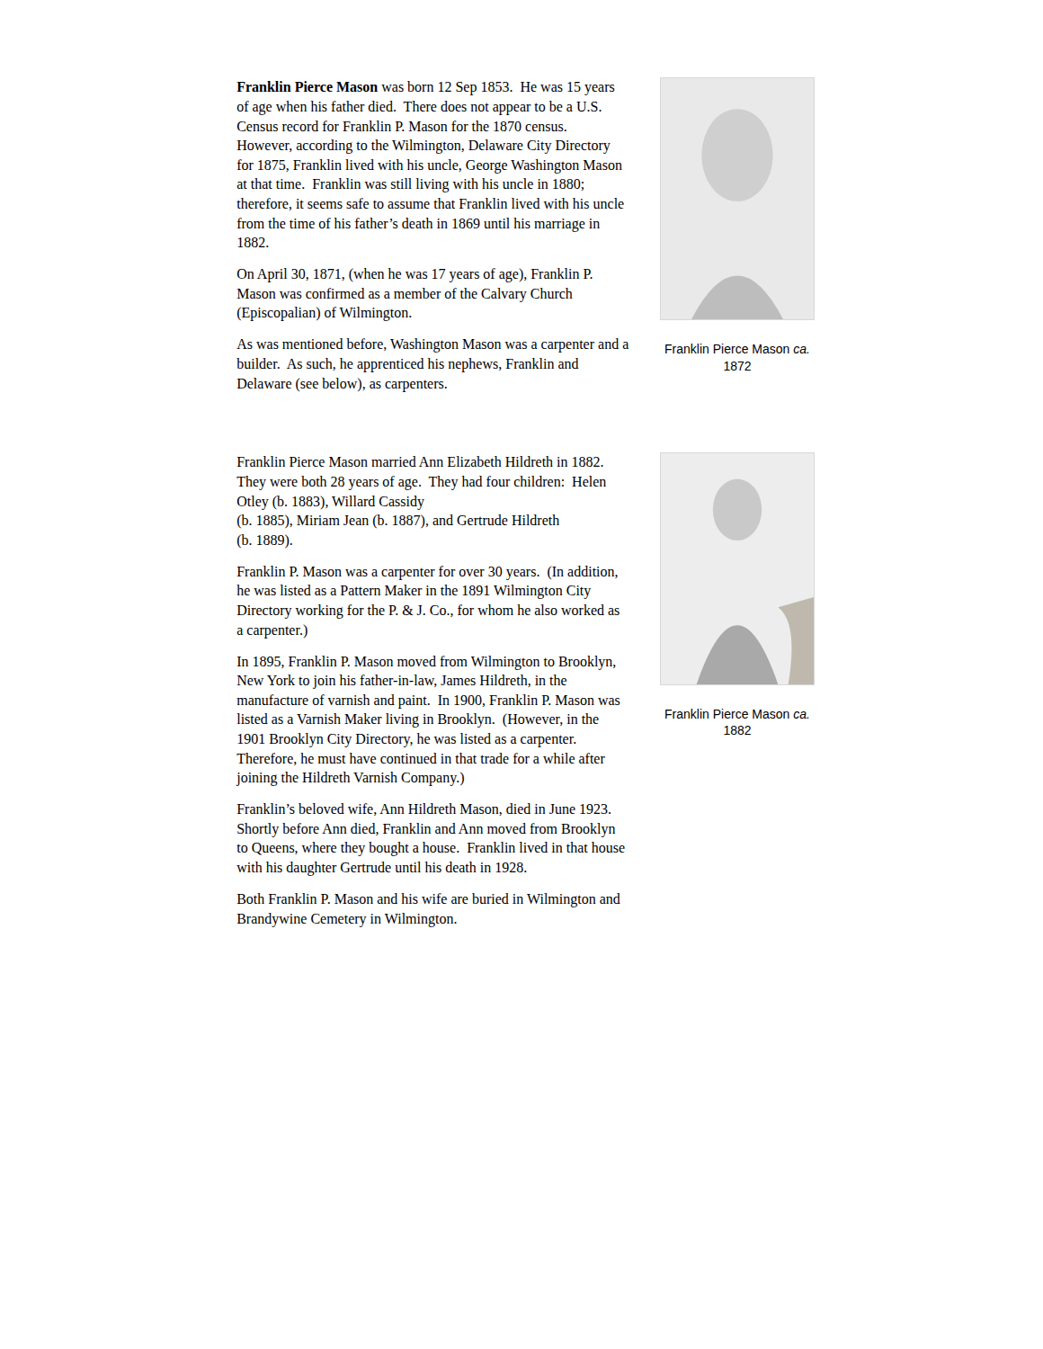Franklin Pierce Mason was born 12 Sep 1853. He was 15 years of age when his father died. There does not appear to be a U.S. Census record for Franklin P. Mason for the 1870 census. However, according to the Wilmington, Delaware City Directory for 1875, Franklin lived with his uncle, George Washington Mason at that time. Franklin was still living with his uncle in 1880; therefore, it seems safe to assume that Franklin lived with his uncle from the time of his father’s death in 1869 until his marriage in 1882.
On April 30, 1871, (when he was 17 years of age), Franklin P. Mason was confirmed as a member of the Calvary Church (Episcopalian) of Wilmington.
As was mentioned before, Washington Mason was a carpenter and a builder. As such, he apprenticed his nephews, Franklin and Delaware (see below), as carpenters.
Franklin Pierce Mason ca. 1872
Franklin Pierce Mason married Ann Elizabeth Hildreth in 1882. They were both 28 years of age. They had four children: Helen Otley (b. 1883), Willard Cassidy
(b. 1885), Miriam Jean (b. 1887), and Gertrude Hildreth
(b. 1889).
Franklin P. Mason was a carpenter for over 30 years. (In addition, he was listed as a Pattern Maker in the 1891 Wilmington City Directory working for the P. & J. Co., for whom he also worked as a carpenter.)
In 1895, Franklin P. Mason moved from Wilmington to Brooklyn, New York to join his father-in-law, James Hildreth, in the manufacture of varnish and paint. In 1900, Franklin P. Mason was listed as a Varnish Maker living in Brooklyn. (However, in the 1901 Brooklyn City Directory, he was listed as a carpenter. Therefore, he must have continued in that trade for a while after joining the Hildreth Varnish Company.)
Franklin’s beloved wife, Ann Hildreth Mason, died in June 1923. Shortly before Ann died, Franklin and Ann moved from Brooklyn to Queens, where they bought a house. Franklin lived in that house with his daughter Gertrude until his death in 1928.
Both Franklin P. Mason and his wife are buried in Wilmington and Brandywine Cemetery in Wilmington.
Franklin Pierce Mason ca. 1882